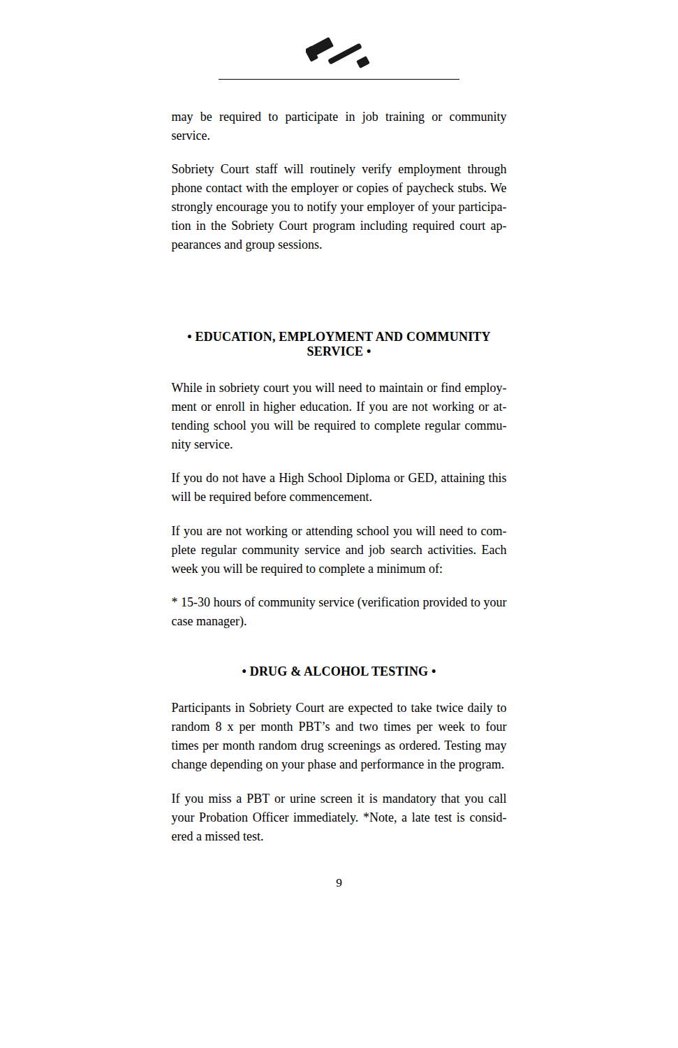may be required to participate in job training or community service.
Sobriety Court staff will routinely verify employment through phone contact with the employer or copies of paycheck stubs. We strongly encourage you to notify your employer of your participation in the Sobriety Court program including required court appearances and group sessions.
• EDUCATION, EMPLOYMENT AND COMMUNITY SERVICE •
While in sobriety court you will need to maintain or find employment or enroll in higher education. If you are not working or attending school you will be required to complete regular community service.
If you do not have a High School Diploma or GED, attaining this will be required before commencement.
If you are not working or attending school you will need to complete regular community service and job search activities. Each week you will be required to complete a minimum of:
* 15-30 hours of community service (verification provided to your case manager).
• DRUG & ALCOHOL TESTING •
Participants in Sobriety Court are expected to take twice daily to random 8 x per month PBT’s and two times per week to four times per month random drug screenings as ordered. Testing may change depending on your phase and performance in the program.
If you miss a PBT or urine screen it is mandatory that you call your Probation Officer immediately. *Note, a late test is considered a missed test.
9